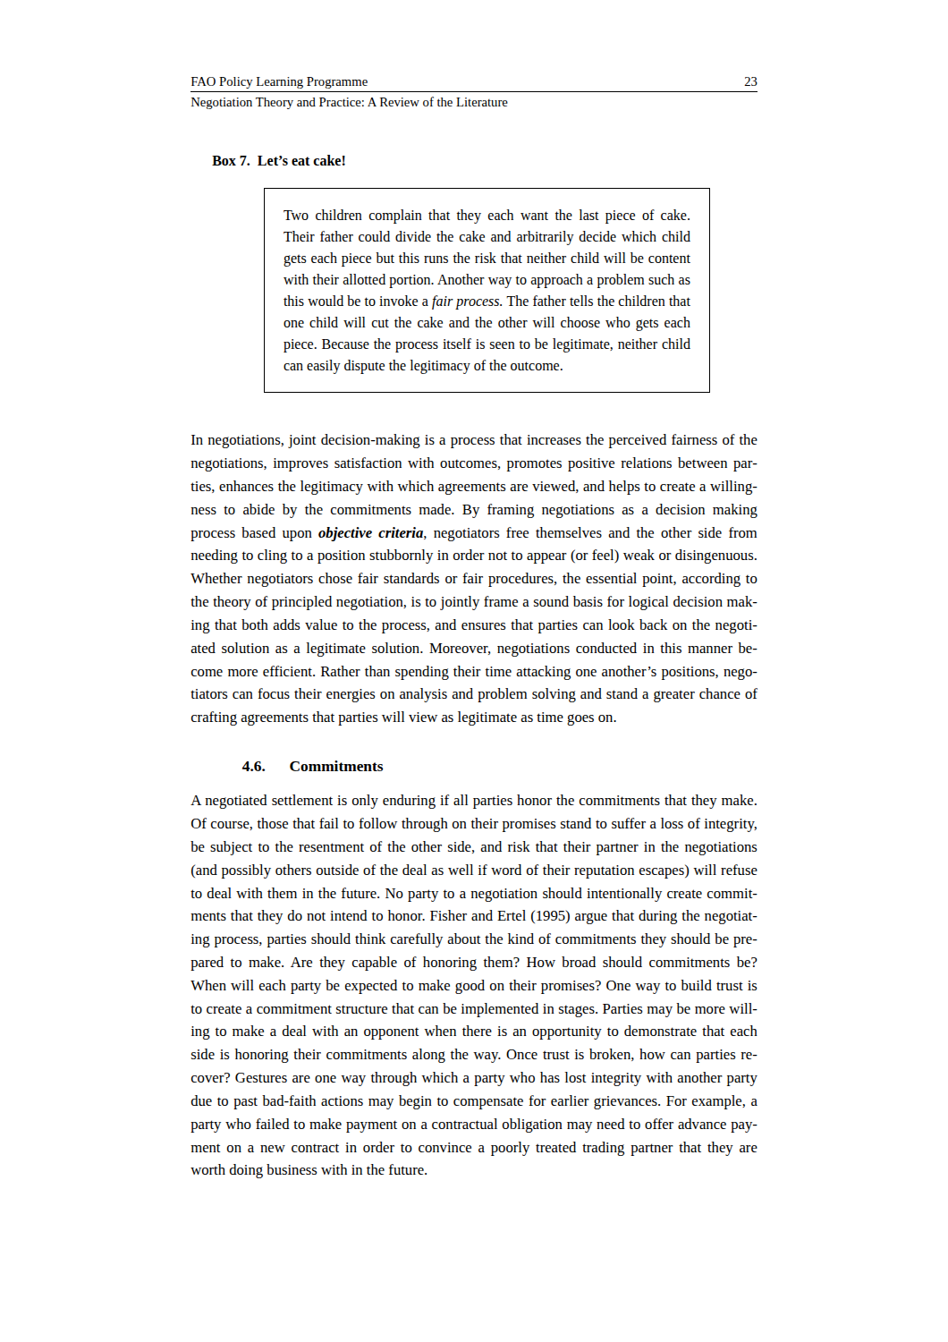FAO Policy Learning Programme 23
Negotiation Theory and Practice: A Review of the Literature
Box 7. Let’s eat cake!
Two children complain that they each want the last piece of cake. Their father could divide the cake and arbitrarily decide which child gets each piece but this runs the risk that neither child will be content with their allotted portion. Another way to approach a problem such as this would be to invoke a fair process. The father tells the children that one child will cut the cake and the other will choose who gets each piece. Because the process itself is seen to be legitimate, neither child can easily dispute the legitimacy of the outcome.
In negotiations, joint decision-making is a process that increases the perceived fairness of the negotiations, improves satisfaction with outcomes, promotes positive relations between parties, enhances the legitimacy with which agreements are viewed, and helps to create a willingness to abide by the commitments made. By framing negotiations as a decision making process based upon objective criteria, negotiators free themselves and the other side from needing to cling to a position stubbornly in order not to appear (or feel) weak or disingenuous. Whether negotiators chose fair standards or fair procedures, the essential point, according to the theory of principled negotiation, is to jointly frame a sound basis for logical decision making that both adds value to the process, and ensures that parties can look back on the negotiated solution as a legitimate solution. Moreover, negotiations conducted in this manner become more efficient. Rather than spending their time attacking one another’s positions, negotiators can focus their energies on analysis and problem solving and stand a greater chance of crafting agreements that parties will view as legitimate as time goes on.
4.6. Commitments
A negotiated settlement is only enduring if all parties honor the commitments that they make. Of course, those that fail to follow through on their promises stand to suffer a loss of integrity, be subject to the resentment of the other side, and risk that their partner in the negotiations (and possibly others outside of the deal as well if word of their reputation escapes) will refuse to deal with them in the future. No party to a negotiation should intentionally create commitments that they do not intend to honor. Fisher and Ertel (1995) argue that during the negotiating process, parties should think carefully about the kind of commitments they should be prepared to make. Are they capable of honoring them? How broad should commitments be? When will each party be expected to make good on their promises? One way to build trust is to create a commitment structure that can be implemented in stages. Parties may be more willing to make a deal with an opponent when there is an opportunity to demonstrate that each side is honoring their commitments along the way. Once trust is broken, how can parties recover? Gestures are one way through which a party who has lost integrity with another party due to past bad-faith actions may begin to compensate for earlier grievances. For example, a party who failed to make payment on a contractual obligation may need to offer advance payment on a new contract in order to convince a poorly treated trading partner that they are worth doing business with in the future.